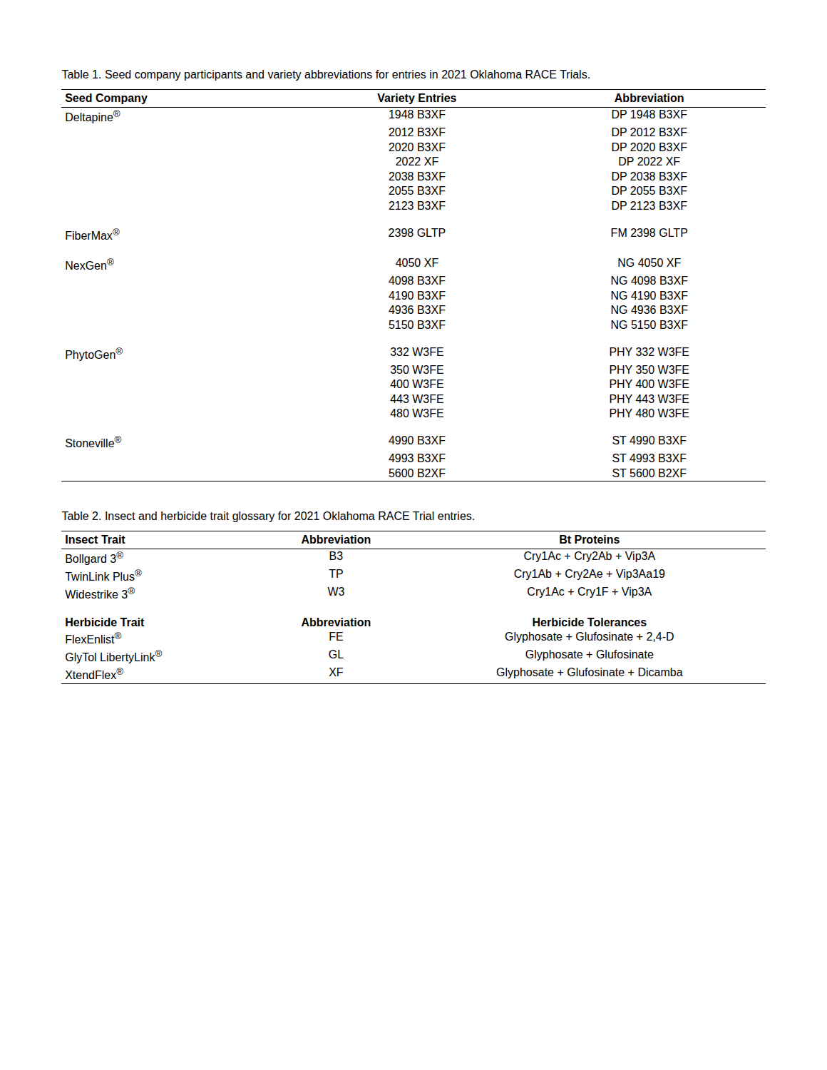Table 1. Seed company participants and variety abbreviations for entries in 2021 Oklahoma RACE Trials.
| Seed Company | Variety Entries | Abbreviation |
| --- | --- | --- |
| Deltapine ® | 1948 B3XF | DP 1948 B3XF |
| | 2012 B3XF | DP 2012 B3XF |
| | 2020 B3XF | DP 2020 B3XF |
| | 2022 XF | DP 2022 XF |
| | 2038 B3XF | DP 2038 B3XF |
| | 2055 B3XF | DP 2055 B3XF |
| | 2123 B3XF | DP 2123 B3XF |
| FiberMax ® | 2398 GLTP | FM 2398 GLTP |
| NexGen ® | 4050 XF | NG 4050 XF |
| | 4098 B3XF | NG 4098 B3XF |
| | 4190 B3XF | NG 4190 B3XF |
| | 4936 B3XF | NG 4936 B3XF |
| | 5150 B3XF | NG 5150 B3XF |
| PhytoGen ® | 332 W3FE | PHY 332 W3FE |
| | 350 W3FE | PHY 350 W3FE |
| | 400 W3FE | PHY 400 W3FE |
| | 443 W3FE | PHY 443 W3FE |
| | 480 W3FE | PHY 480 W3FE |
| Stoneville ® | 4990 B3XF | ST 4990 B3XF |
| | 4993 B3XF | ST 4993 B3XF |
| | 5600 B2XF | ST 5600 B2XF |
Table 2. Insect and herbicide trait glossary for 2021 Oklahoma RACE Trial entries.
| Insect Trait | Abbreviation | Bt Proteins |
| --- | --- | --- |
| Bollgard 3 ® | B3 | Cry1Ac + Cry2Ab + Vip3A |
| TwinLink Plus ® | TP | Cry1Ab + Cry2Ae + Vip3Aa19 |
| Widestrike 3 ® | W3 | Cry1Ac + Cry1F + Vip3A |
| Herbicide Trait | Abbreviation | Herbicide Tolerances |
| FlexEnlist ® | FE | Glyphosate + Glufosinate + 2,4-D |
| GlyTol LibertyLink ® | GL | Glyphosate + Glufosinate |
| XtendFlex ® | XF | Glyphosate + Glufosinate + Dicamba |